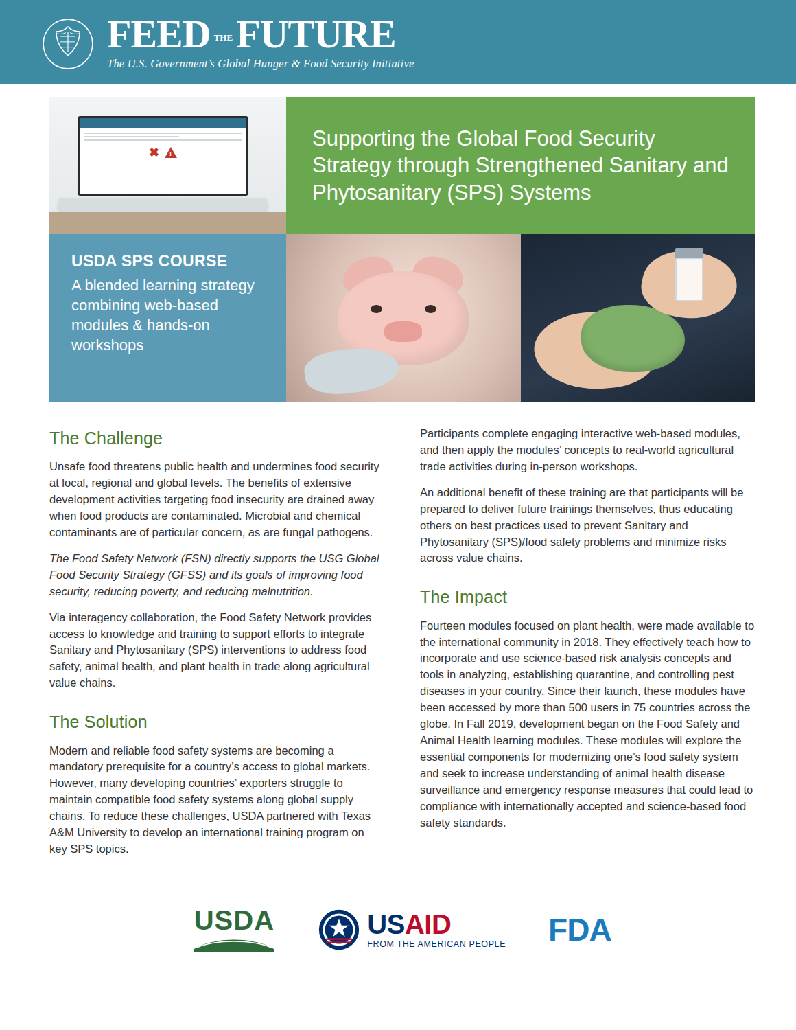FEEDTHEFUTURE
The U.S. Government’s Global Hunger & Food Security Initiative
✖
Supporting the Global Food Security Strategy through Strengthened Sanitary and Phytosanitary (SPS) Systems
USDA SPS Course
A blended learning strategy combining web-based modules & hands-on workshops
The Challenge
Unsafe food threatens public health and undermines food security at local, regional and global levels. The benefits of extensive development activities targeting food insecurity are drained away when food products are contaminated. Microbial and chemical contaminants are of particular concern, as are fungal pathogens.
The Food Safety Network (FSN) directly supports the USG Global Food Security Strategy (GFSS) and its goals of improving food security, reducing poverty, and reducing malnutrition.
Via interagency collaboration, the Food Safety Network provides access to knowledge and training to support efforts to integrate Sanitary and Phytosanitary (SPS) interventions to address food safety, animal health, and plant health in trade along agricultural value chains.
The Solution
Modern and reliable food safety systems are becoming a mandatory prerequisite for a country’s access to global markets. However, many developing countries’ exporters struggle to maintain compatible food safety systems along global supply chains. To reduce these challenges, USDA partnered with Texas A&M University to develop an international training program on key SPS topics.
Participants complete engaging interactive web-based modules, and then apply the modules’ concepts to real-world agricultural trade activities during in-person workshops.
An additional benefit of these training are that participants will be prepared to deliver future trainings themselves, thus educating others on best practices used to prevent Sanitary and Phytosanitary (SPS)/food safety problems and minimize risks across value chains.
The Impact
Fourteen modules focused on plant health, were made available to the international community in 2018. They effectively teach how to incorporate and use science-based risk analysis concepts and tools in analyzing, establishing quarantine, and controlling pest diseases in your country. Since their launch, these modules have been accessed by more than 500 users in 75 countries across the globe. In Fall 2019, development began on the Food Safety and Animal Health learning modules. These modules will explore the essential components for modernizing one’s food safety system and seek to increase understanding of animal health disease surveillance and emergency response measures that could lead to compliance with internationally accepted and science-based food safety standards.
USDA
US AID
FROM THE AMERICAN PEOPLE
FDA